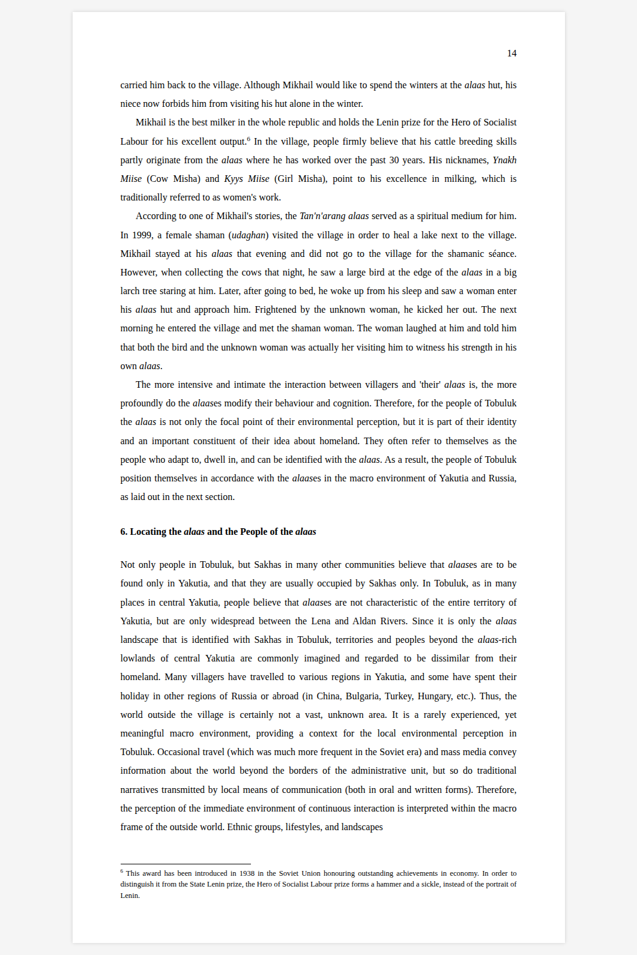14
carried him back to the village. Although Mikhail would like to spend the winters at the alaas hut, his niece now forbids him from visiting his hut alone in the winter.
Mikhail is the best milker in the whole republic and holds the Lenin prize for the Hero of Socialist Labour for his excellent output.6 In the village, people firmly believe that his cattle breeding skills partly originate from the alaas where he has worked over the past 30 years. His nicknames, Ynakh Miise (Cow Misha) and Kyys Miise (Girl Misha), point to his excellence in milking, which is traditionally referred to as women's work.
According to one of Mikhail's stories, the Tan'n'arang alaas served as a spiritual medium for him. In 1999, a female shaman (udaghan) visited the village in order to heal a lake next to the village. Mikhail stayed at his alaas that evening and did not go to the village for the shamanic séance. However, when collecting the cows that night, he saw a large bird at the edge of the alaas in a big larch tree staring at him. Later, after going to bed, he woke up from his sleep and saw a woman enter his alaas hut and approach him. Frightened by the unknown woman, he kicked her out. The next morning he entered the village and met the shaman woman. The woman laughed at him and told him that both the bird and the unknown woman was actually her visiting him to witness his strength in his own alaas.
The more intensive and intimate the interaction between villagers and 'their' alaas is, the more profoundly do the alaases modify their behaviour and cognition. Therefore, for the people of Tobuluk the alaas is not only the focal point of their environmental perception, but it is part of their identity and an important constituent of their idea about homeland. They often refer to themselves as the people who adapt to, dwell in, and can be identified with the alaas. As a result, the people of Tobuluk position themselves in accordance with the alaases in the macro environment of Yakutia and Russia, as laid out in the next section.
6. Locating the alaas and the People of the alaas
Not only people in Tobuluk, but Sakhas in many other communities believe that alaases are to be found only in Yakutia, and that they are usually occupied by Sakhas only. In Tobuluk, as in many places in central Yakutia, people believe that alaases are not characteristic of the entire territory of Yakutia, but are only widespread between the Lena and Aldan Rivers. Since it is only the alaas landscape that is identified with Sakhas in Tobuluk, territories and peoples beyond the alaas-rich lowlands of central Yakutia are commonly imagined and regarded to be dissimilar from their homeland. Many villagers have travelled to various regions in Yakutia, and some have spent their holiday in other regions of Russia or abroad (in China, Bulgaria, Turkey, Hungary, etc.). Thus, the world outside the village is certainly not a vast, unknown area. It is a rarely experienced, yet meaningful macro environment, providing a context for the local environmental perception in Tobuluk. Occasional travel (which was much more frequent in the Soviet era) and mass media convey information about the world beyond the borders of the administrative unit, but so do traditional narratives transmitted by local means of communication (both in oral and written forms). Therefore, the perception of the immediate environment of continuous interaction is interpreted within the macro frame of the outside world. Ethnic groups, lifestyles, and landscapes
6 This award has been introduced in 1938 in the Soviet Union honouring outstanding achievements in economy. In order to distinguish it from the State Lenin prize, the Hero of Socialist Labour prize forms a hammer and a sickle, instead of the portrait of Lenin.